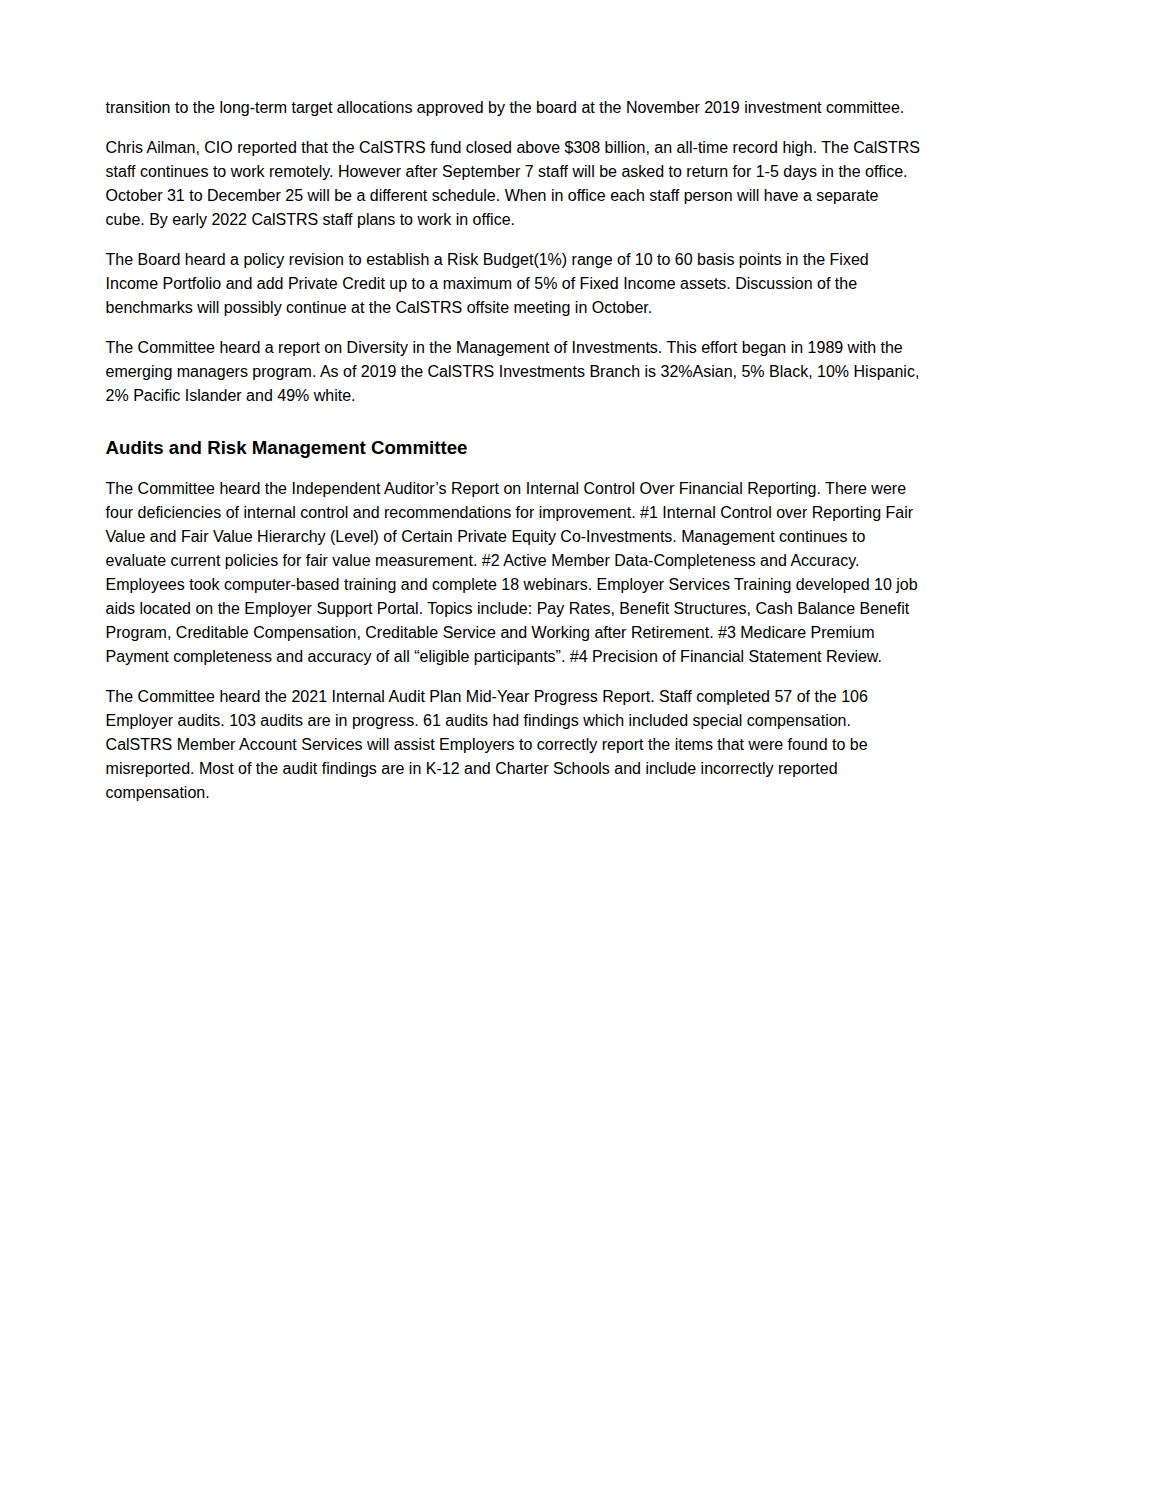transition to the long-term target allocations approved by the board at the November 2019 investment committee.
Chris Ailman, CIO reported that the CalSTRS fund closed above $308 billion, an all-time record high. The CalSTRS staff continues to work remotely. However after September 7 staff will be asked to return for 1-5 days in the office. October 31 to December 25 will be a different schedule. When in office each staff person will have a separate cube. By early 2022 CalSTRS staff plans to work in office.
The Board heard a policy revision to establish a Risk Budget(1%) range of 10 to 60 basis points in the Fixed Income Portfolio and add Private Credit up to a maximum of 5% of Fixed Income assets. Discussion of the benchmarks will possibly continue at the CalSTRS offsite meeting in October.
The Committee heard a report on Diversity in the Management of Investments. This effort began in 1989 with the emerging managers program. As of 2019 the CalSTRS Investments Branch is 32%Asian, 5% Black, 10% Hispanic, 2% Pacific Islander and 49% white.
Audits and Risk Management Committee
The Committee heard the Independent Auditor’s Report on Internal Control Over Financial Reporting. There were four deficiencies of internal control and recommendations for improvement. #1 Internal Control over Reporting Fair Value and Fair Value Hierarchy (Level) of Certain Private Equity Co-Investments. Management continues to evaluate current policies for fair value measurement. #2 Active Member Data-Completeness and Accuracy. Employees took computer-based training and complete 18 webinars. Employer Services Training developed 10 job aids located on the Employer Support Portal. Topics include: Pay Rates, Benefit Structures, Cash Balance Benefit Program, Creditable Compensation, Creditable Service and Working after Retirement. #3 Medicare Premium Payment completeness and accuracy of all “eligible participants”. #4 Precision of Financial Statement Review.
The Committee heard the 2021 Internal Audit Plan Mid-Year Progress Report. Staff completed 57 of the 106 Employer audits. 103 audits are in progress. 61 audits had findings which included special compensation. CalSTRS Member Account Services will assist Employers to correctly report the items that were found to be misreported. Most of the audit findings are in K-12 and Charter Schools and include incorrectly reported compensation.